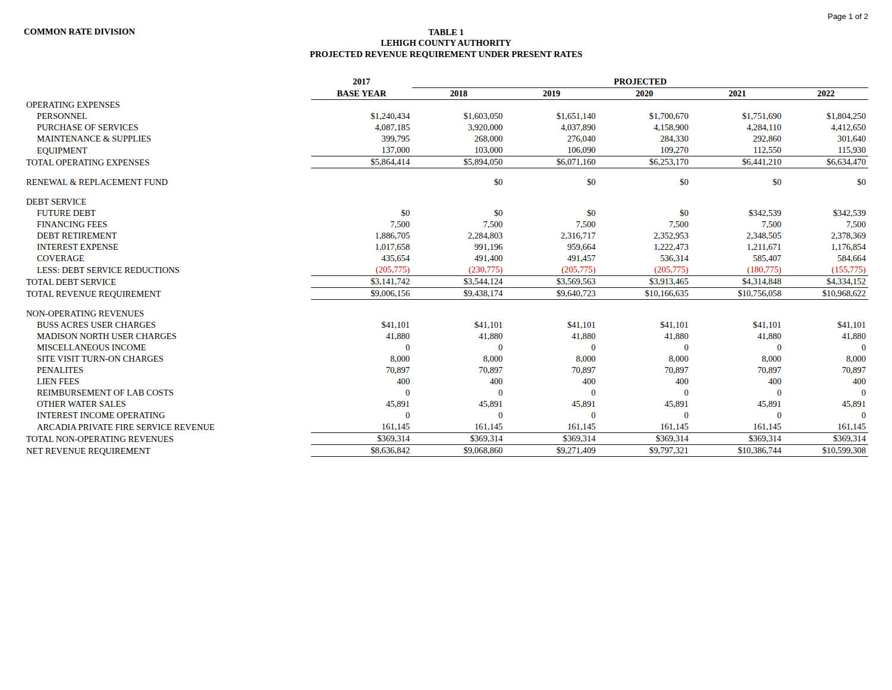Page 1 of 2
COMMON RATE DIVISION
TABLE 1
LEHIGH COUNTY AUTHORITY
PROJECTED REVENUE REQUIREMENT UNDER PRESENT RATES
| | 2017 | PROJECTED |
| | BASE YEAR | 2018 | 2019 | 2020 | 2021 | 2022 |
| OPERATING EXPENSES | | | | | | |
| PERSONNEL | $1,240,434 | $1,603,050 | $1,651,140 | $1,700,670 | $1,751,690 | $1,804,250 |
| PURCHASE OF SERVICES | 4,087,185 | 3,920,000 | 4,037,890 | 4,158,900 | 4,284,110 | 4,412,650 |
| MAINTENANCE & SUPPLIES | 399,795 | 268,000 | 276,040 | 284,330 | 292,860 | 301,640 |
| EQUIPMENT | 137,000 | 103,000 | 106,090 | 109,270 | 112,550 | 115,930 |
| TOTAL OPERATING EXPENSES | $5,864,414 | $5,894,050 | $6,071,160 | $6,253,170 | $6,441,210 | $6,634,470 |
| RENEWAL & REPLACEMENT FUND | | $0 | $0 | $0 | $0 | $0 |
| DEBT SERVICE | | | | | | |
| FUTURE DEBT | $0 | $0 | $0 | $0 | $342,539 | $342,539 |
| FINANCING FEES | 7,500 | 7,500 | 7,500 | 7,500 | 7,500 | 7,500 |
| DEBT RETIREMENT | 1,886,705 | 2,284,803 | 2,316,717 | 2,352,953 | 2,348,505 | 2,378,369 |
| INTEREST EXPENSE | 1,017,658 | 991,196 | 959,664 | 1,222,473 | 1,211,671 | 1,176,854 |
| COVERAGE | 435,654 | 491,400 | 491,457 | 536,314 | 585,407 | 584,664 |
| LESS: DEBT SERVICE REDUCTIONS | (205,775) | (230,775) | (205,775) | (205,775) | (180,775) | (155,775) |
| TOTAL DEBT SERVICE | $3,141,742 | $3,544,124 | $3,569,563 | $3,913,465 | $4,314,848 | $4,334,152 |
| TOTAL REVENUE REQUIREMENT | $9,006,156 | $9,438,174 | $9,640,723 | $10,166,635 | $10,756,058 | $10,968,622 |
| NON-OPERATING REVENUES | | | | | | |
| BUSS ACRES USER CHARGES | $41,101 | $41,101 | $41,101 | $41,101 | $41,101 | $41,101 |
| MADISON NORTH USER CHARGES | 41,880 | 41,880 | 41,880 | 41,880 | 41,880 | 41,880 |
| MISCELLANEOUS INCOME | 0 | 0 | 0 | 0 | 0 | 0 |
| SITE VISIT TURN-ON CHARGES | 8,000 | 8,000 | 8,000 | 8,000 | 8,000 | 8,000 |
| PENALITES | 70,897 | 70,897 | 70,897 | 70,897 | 70,897 | 70,897 |
| LIEN FEES | 400 | 400 | 400 | 400 | 400 | 400 |
| REIMBURSEMENT OF LAB COSTS | 0 | 0 | 0 | 0 | 0 | 0 |
| OTHER WATER SALES | 45,891 | 45,891 | 45,891 | 45,891 | 45,891 | 45,891 |
| INTEREST INCOME OPERATING | 0 | 0 | 0 | 0 | 0 | 0 |
| ARCADIA PRIVATE FIRE SERVICE REVENUE | 161,145 | 161,145 | 161,145 | 161,145 | 161,145 | 161,145 |
| TOTAL NON-OPERATING REVENUES | $369,314 | $369,314 | $369,314 | $369,314 | $369,314 | $369,314 |
| NET REVENUE REQUIREMENT | $8,636,842 | $9,068,860 | $9,271,409 | $9,797,321 | $10,386,744 | $10,599,308 |